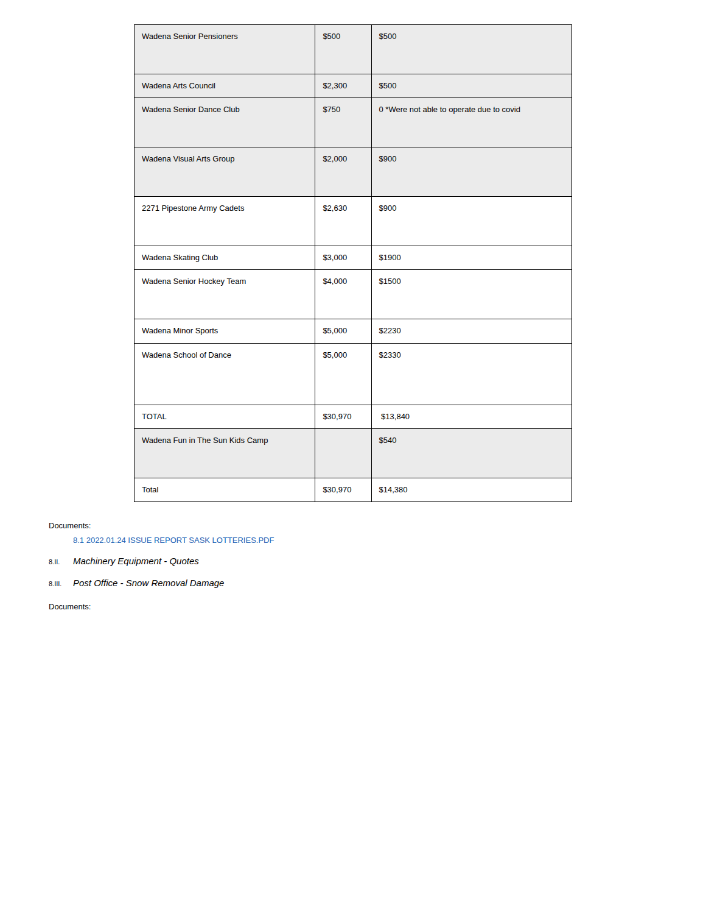| Wadena Senior Pensioners | $500 | $500 |
| Wadena Arts Council | $2,300 | $500 |
| Wadena Senior Dance Club | $750 | 0 *Were not able to operate due to covid |
| Wadena Visual Arts Group | $2,000 | $900 |
| 2271 Pipestone Army Cadets | $2,630 | $900 |
| Wadena Skating Club | $3,000 | $1900 |
| Wadena Senior Hockey Team | $4,000 | $1500 |
| Wadena Minor Sports | $5,000 | $2230 |
| Wadena School of Dance | $5,000 | $2330 |
| TOTAL | $30,970 | $13,840 |
| Wadena Fun in The Sun Kids Camp | | $540 |
| Total | $30,970 | $14,380 |
Documents:
8.1 2022.01.24 ISSUE REPORT SASK LOTTERIES.PDF
8.II. Machinery Equipment - Quotes
8.III. Post Office - Snow Removal Damage
Documents: